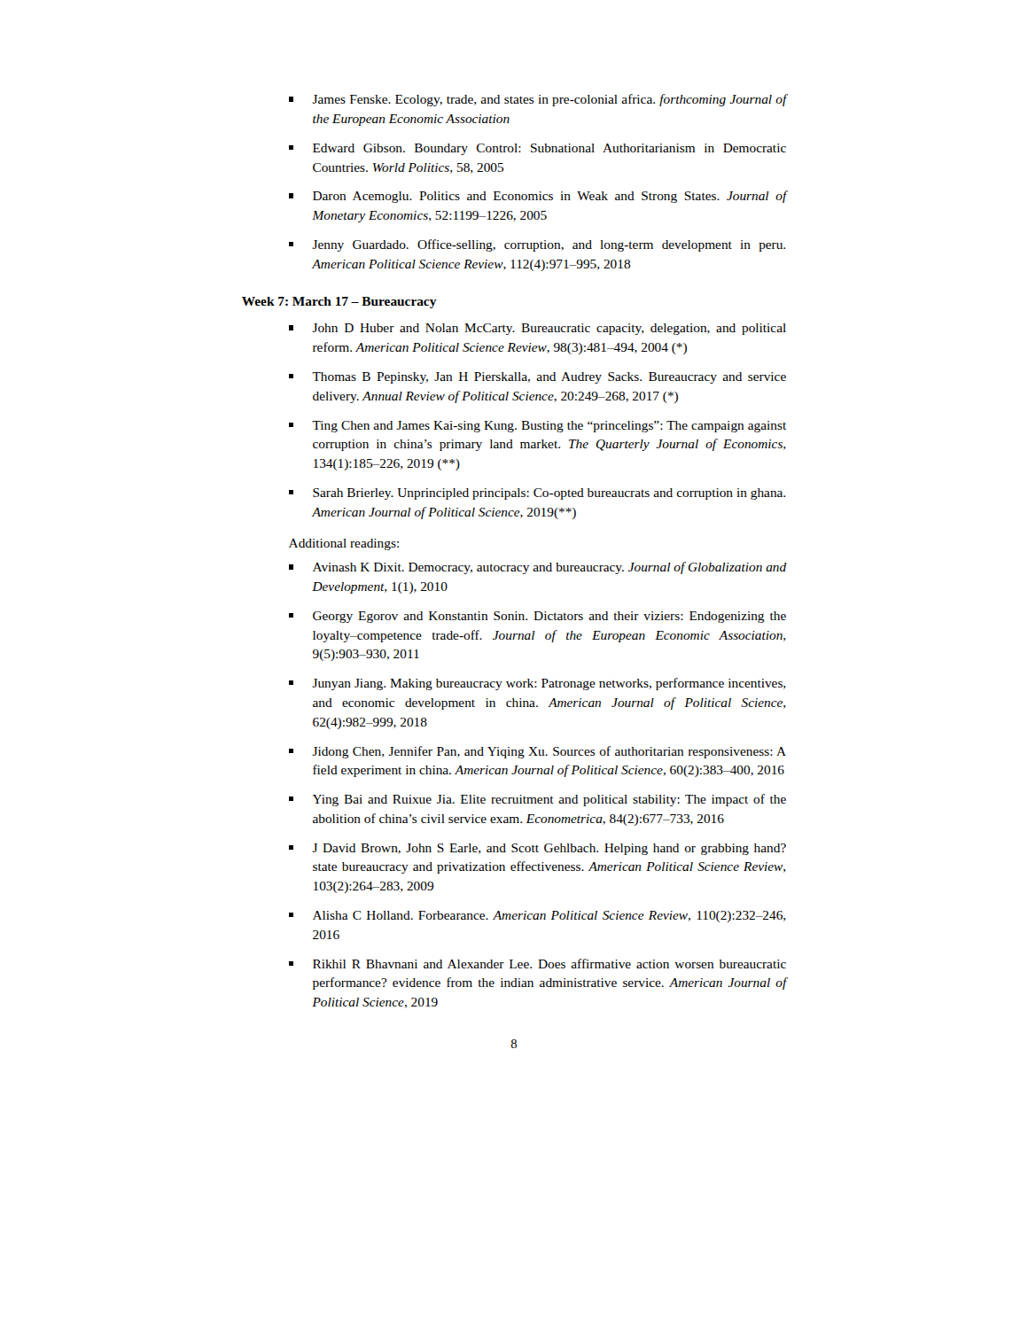James Fenske. Ecology, trade, and states in pre-colonial africa. forthcoming Journal of the European Economic Association
Edward Gibson. Boundary Control: Subnational Authoritarianism in Democratic Countries. World Politics, 58, 2005
Daron Acemoglu. Politics and Economics in Weak and Strong States. Journal of Monetary Economics, 52:1199–1226, 2005
Jenny Guardado. Office-selling, corruption, and long-term development in peru. American Political Science Review, 112(4):971–995, 2018
Week 7: March 17 – Bureaucracy
John D Huber and Nolan McCarty. Bureaucratic capacity, delegation, and political reform. American Political Science Review, 98(3):481–494, 2004 (*)
Thomas B Pepinsky, Jan H Pierskalla, and Audrey Sacks. Bureaucracy and service delivery. Annual Review of Political Science, 20:249–268, 2017 (*)
Ting Chen and James Kai-sing Kung. Busting the “princelings”: The campaign against corruption in china’s primary land market. The Quarterly Journal of Economics, 134(1):185–226, 2019 (**)
Sarah Brierley. Unprincipled principals: Co-opted bureaucrats and corruption in ghana. American Journal of Political Science, 2019(**)
Additional readings:
Avinash K Dixit. Democracy, autocracy and bureaucracy. Journal of Globalization and Development, 1(1), 2010
Georgy Egorov and Konstantin Sonin. Dictators and their viziers: Endogenizing the loyalty–competence trade-off. Journal of the European Economic Association, 9(5):903–930, 2011
Junyan Jiang. Making bureaucracy work: Patronage networks, performance incentives, and economic development in china. American Journal of Political Science, 62(4):982–999, 2018
Jidong Chen, Jennifer Pan, and Yiqing Xu. Sources of authoritarian responsiveness: A field experiment in china. American Journal of Political Science, 60(2):383–400, 2016
Ying Bai and Ruixue Jia. Elite recruitment and political stability: The impact of the abolition of china’s civil service exam. Econometrica, 84(2):677–733, 2016
J David Brown, John S Earle, and Scott Gehlbach. Helping hand or grabbing hand? state bureaucracy and privatization effectiveness. American Political Science Review, 103(2):264–283, 2009
Alisha C Holland. Forbearance. American Political Science Review, 110(2):232–246, 2016
Rikhil R Bhavnani and Alexander Lee. Does affirmative action worsen bureaucratic performance? evidence from the indian administrative service. American Journal of Political Science, 2019
8